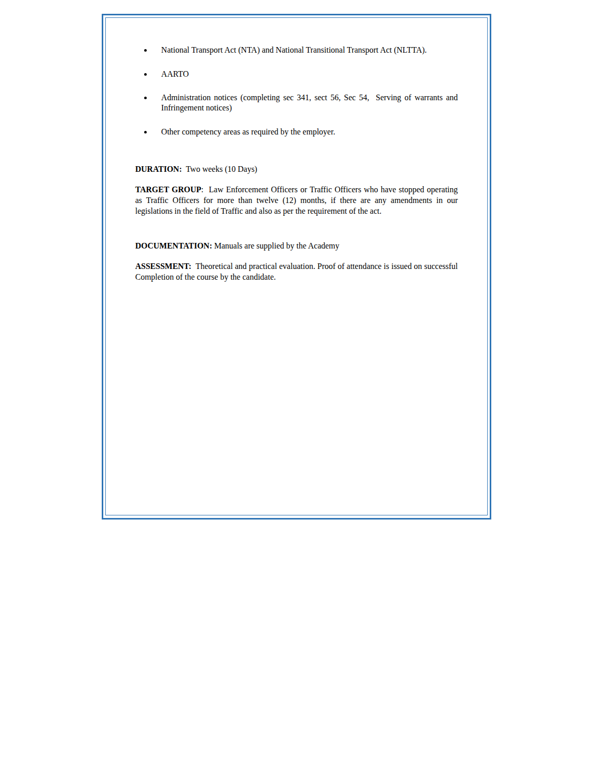National Transport Act (NTA) and National Transitional Transport Act (NLTTA).
AARTO
Administration notices (completing sec 341, sect 56, Sec 54, Serving of warrants and Infringement notices)
Other competency areas as required by the employer.
DURATION: Two weeks (10 Days)
TARGET GROUP: Law Enforcement Officers or Traffic Officers who have stopped operating as Traffic Officers for more than twelve (12) months, if there are any amendments in our legislations in the field of Traffic and also as per the requirement of the act.
DOCUMENTATION: Manuals are supplied by the Academy
ASSESSMENT: Theoretical and practical evaluation. Proof of attendance is issued on successful Completion of the course by the candidate.